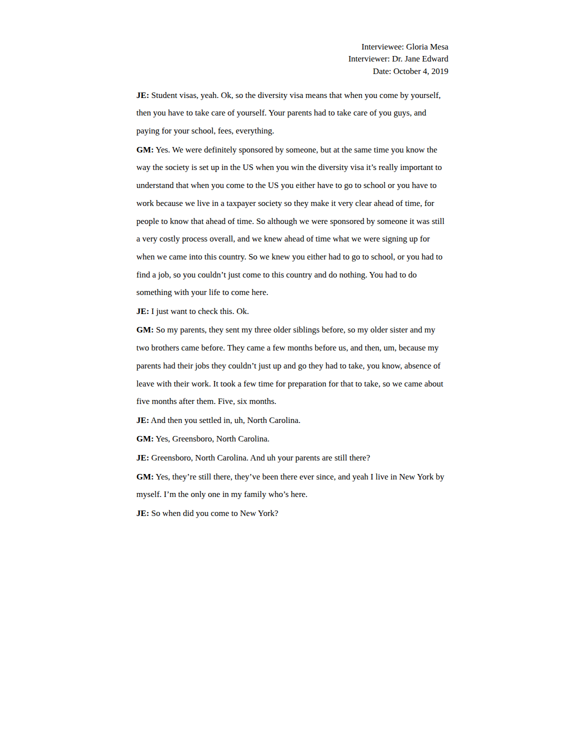Interviewee: Gloria Mesa
Interviewer: Dr. Jane Edward
Date: October 4, 2019
JE: Student visas, yeah. Ok, so the diversity visa means that when you come by yourself, then you have to take care of yourself. Your parents had to take care of you guys, and paying for your school, fees, everything.
GM: Yes. We were definitely sponsored by someone, but at the same time you know the way the society is set up in the US when you win the diversity visa it’s really important to understand that when you come to the US you either have to go to school or you have to work because we live in a taxpayer society so they make it very clear ahead of time, for people to know that ahead of time. So although we were sponsored by someone it was still a very costly process overall, and we knew ahead of time what we were signing up for when we came into this country. So we knew you either had to go to school, or you had to find a job, so you couldn’t just come to this country and do nothing. You had to do something with your life to come here.
JE: I just want to check this. Ok.
GM: So my parents, they sent my three older siblings before, so my older sister and my two brothers came before. They came a few months before us, and then, um, because my parents had their jobs they couldn’t just up and go they had to take, you know, absence of leave with their work. It took a few time for preparation for that to take, so we came about five months after them. Five, six months.
JE: And then you settled in, uh, North Carolina.
GM: Yes, Greensboro, North Carolina.
JE: Greensboro, North Carolina. And uh your parents are still there?
GM: Yes, they’re still there, they’ve been there ever since, and yeah I live in New York by myself. I’m the only one in my family who’s here.
JE: So when did you come to New York?